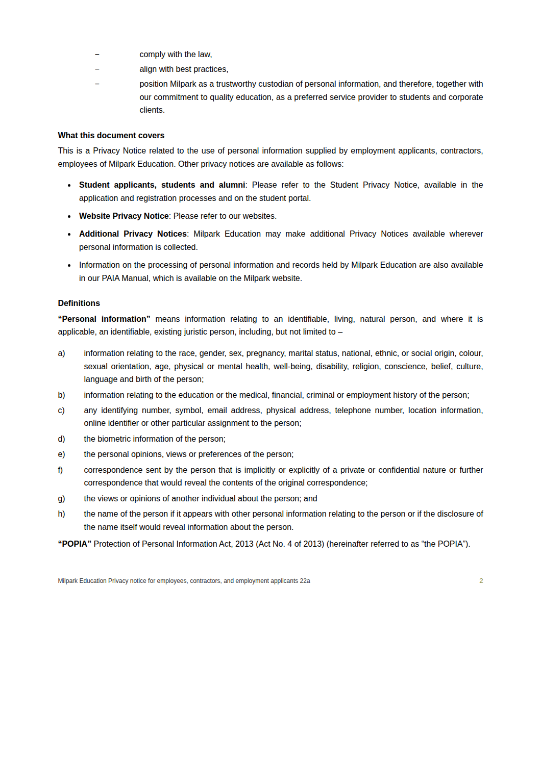−comply with the law,
−align with best practices,
−position Milpark as a trustworthy custodian of personal information, and therefore, together with our commitment to quality education, as a preferred service provider to students and corporate clients.
What this document covers
This is a Privacy Notice related to the use of personal information supplied by employment applicants, contractors, employees of Milpark Education. Other privacy notices are available as follows:
Student applicants, students and alumni: Please refer to the Student Privacy Notice, available in the application and registration processes and on the student portal.
Website Privacy Notice: Please refer to our websites.
Additional Privacy Notices: Milpark Education may make additional Privacy Notices available wherever personal information is collected.
Information on the processing of personal information and records held by Milpark Education are also available in our PAIA Manual, which is available on the Milpark website.
Definitions
“Personal information” means information relating to an identifiable, living, natural person, and where it is applicable, an identifiable, existing juristic person, including, but not limited to –
a) information relating to the race, gender, sex, pregnancy, marital status, national, ethnic, or social origin, colour, sexual orientation, age, physical or mental health, well-being, disability, religion, conscience, belief, culture, language and birth of the person;
b) information relating to the education or the medical, financial, criminal or employment history of the person;
c) any identifying number, symbol, email address, physical address, telephone number, location information, online identifier or other particular assignment to the person;
d) the biometric information of the person;
e) the personal opinions, views or preferences of the person;
f) correspondence sent by the person that is implicitly or explicitly of a private or confidential nature or further correspondence that would reveal the contents of the original correspondence;
g) the views or opinions of another individual about the person; and
h) the name of the person if it appears with other personal information relating to the person or if the disclosure of the name itself would reveal information about the person.
“POPIA” Protection of Personal Information Act, 2013 (Act No. 4 of 2013) (hereinafter referred to as “the POPIA”).
Milpark Education Privacy notice for employees, contractors, and employment applicants 22a 2